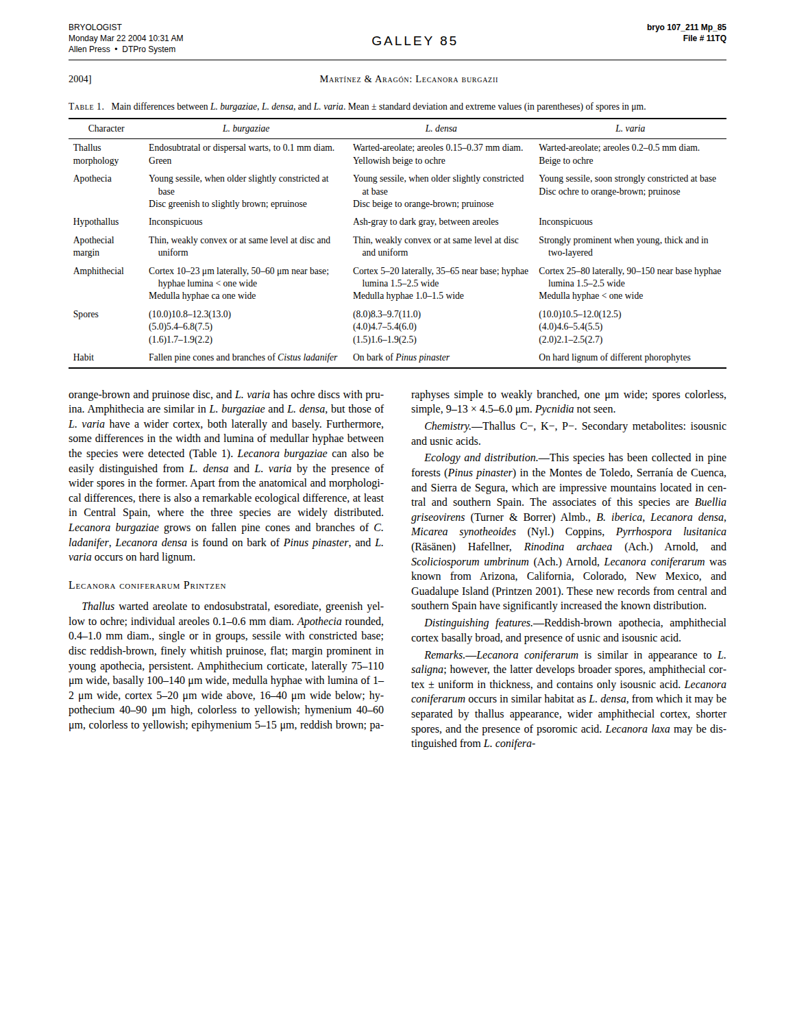BRYOLOGIST
Monday Mar 22 2004 10:31 AM
Allen Press • DTPro System
bryo 107_211 Mp_85
File # 11TQ
GALLEY 85
2004]
Martínez & Aragón: Lecanora burgazii
Table 1. Main differences between L. burgaziae , L. densa , and L. varia . Mean ± standard deviation and extreme values (in parentheses) of spores in μm.
| Character | L. burgaziae | L. densa | L. varia |
| --- | --- | --- | --- |
| Thallus morphology | Endosubtratal or dispersal warts, to 0.1 mm diam. Green | Warted-areolate; areoles 0.15–0.37 mm diam. Yellowish beige to ochre | Warted-areolate; areoles 0.2–0.5 mm diam. Beige to ochre |
| Apothecia | Young sessile, when older slightly constricted at base Disc greenish to slightly brown; epruinose | Young sessile, when older slightly constricted at base Disc beige to orange-brown; pruinose | Young sessile, soon strongly constricted at base Disc ochre to orange-brown; pruinose |
| Hypothallus | Inconspicuous | Ash-gray to dark gray, between areoles | Inconspicuous |
| Apothecial margin | Thin, weakly convex or at same level at disc and uniform | Thin, weakly convex or at same level at disc and uniform | Strongly prominent when young, thick and in two-layered |
| Amphithecial | Cortex 10–23 μm laterally, 50–60 μm near base; hyphae lumina < one wide Medulla hyphae ca one wide | Cortex 5–20 laterally, 35–65 near base; hyphae lumina 1.5–2.5 wide Medulla hyphae 1.0–1.5 wide | Cortex 25–80 laterally, 90–150 near base hyphae lumina 1.5–2.5 wide Medulla hyphae < one wide |
| Spores | (10.0)10.8–12.3(13.0) (5.0)5.4–6.8(7.5) (1.6)1.7–1.9(2.2) | (8.0)8.3–9.7(11.0) (4.0)4.7–5.4(6.0) (1.5)1.6–1.9(2.5) | (10.0)10.5–12.0(12.5) (4.0)4.6–5.4(5.5) (2.0)2.1–2.5(2.7) |
| Habit | Fallen pine cones and branches of Cistus ladanifer | On bark of Pinus pinaster | On hard lignum of different phorophytes |
orange-brown and pruinose disc, and L. varia has ochre discs with pruina. Amphithecia are similar in L. burgaziae and L. densa, but those of L. varia have a wider cortex, both laterally and basely. Furthermore, some differences in the width and lumina of medullar hyphae between the species were detected (Table 1). Lecanora burgaziae can also be easily distinguished from L. densa and L. varia by the presence of wider spores in the former. Apart from the anatomical and morphological differences, there is also a remarkable ecological difference, at least in Central Spain, where the three species are widely distributed. Lecanora burgaziae grows on fallen pine cones and branches of C. ladanifer, Lecanora densa is found on bark of Pinus pinaster, and L. varia occurs on hard lignum.
Lecanora coniferarum Printzen
Thallus warted areolate to endosubstratal, esorediate, greenish yellow to ochre; individual areoles 0.1–0.6 mm diam. Apothecia rounded, 0.4–1.0 mm diam., single or in groups, sessile with constricted base; disc reddish-brown, finely whitish pruinose, flat; margin prominent in young apothecia, persistent. Amphithecium corticate, laterally 75–110 μm wide, basally 100–140 μm wide, medulla hyphae with lumina of 1–2 μm wide, cortex 5–20 μm wide above, 16–40 μm wide below; hypothecium 40–90 μm high, colorless to yellowish; hymenium 40–60 μm, colorless to yellowish; epihymenium 5–15 μm, reddish brown; paraphyses simple to weakly branched, one μm wide; spores colorless, simple, 9–13 × 4.5–6.0 μm. Pycnidia not seen.
Chemistry.—Thallus C−, K−, P−. Secondary metabolites: isousnic and usnic acids.
Ecology and distribution.—This species has been collected in pine forests (Pinus pinaster) in the Montes de Toledo, Serranía de Cuenca, and Sierra de Segura, which are impressive mountains located in central and southern Spain. The associates of this species are Buellia griseovirens (Turner & Borrer) Almb., B. iberica, Lecanora densa, Micarea synotheoides (Nyl.) Coppins, Pyrrhospora lusitanica (Räsänen) Hafellner, Rinodina archaea (Ach.) Arnold, and Scoliciosporum umbrinum (Ach.) Arnold, Lecanora coniferarum was known from Arizona, California, Colorado, New Mexico, and Guadalupe Island (Printzen 2001). These new records from central and southern Spain have significantly increased the known distribution.
Distinguishing features.—Reddish-brown apothecia, amphithecial cortex basally broad, and presence of usnic and isousnic acid.
Remarks.—Lecanora coniferarum is similar in appearance to L. saligna; however, the latter develops broader spores, amphithecial cortex ± uniform in thickness, and contains only isousnic acid. Lecanora coniferarum occurs in similar habitat as L. densa, from which it may be separated by thallus appearance, wider amphithecial cortex, shorter spores, and the presence of psoromic acid. Lecanora laxa may be distinguished from L. conifera-